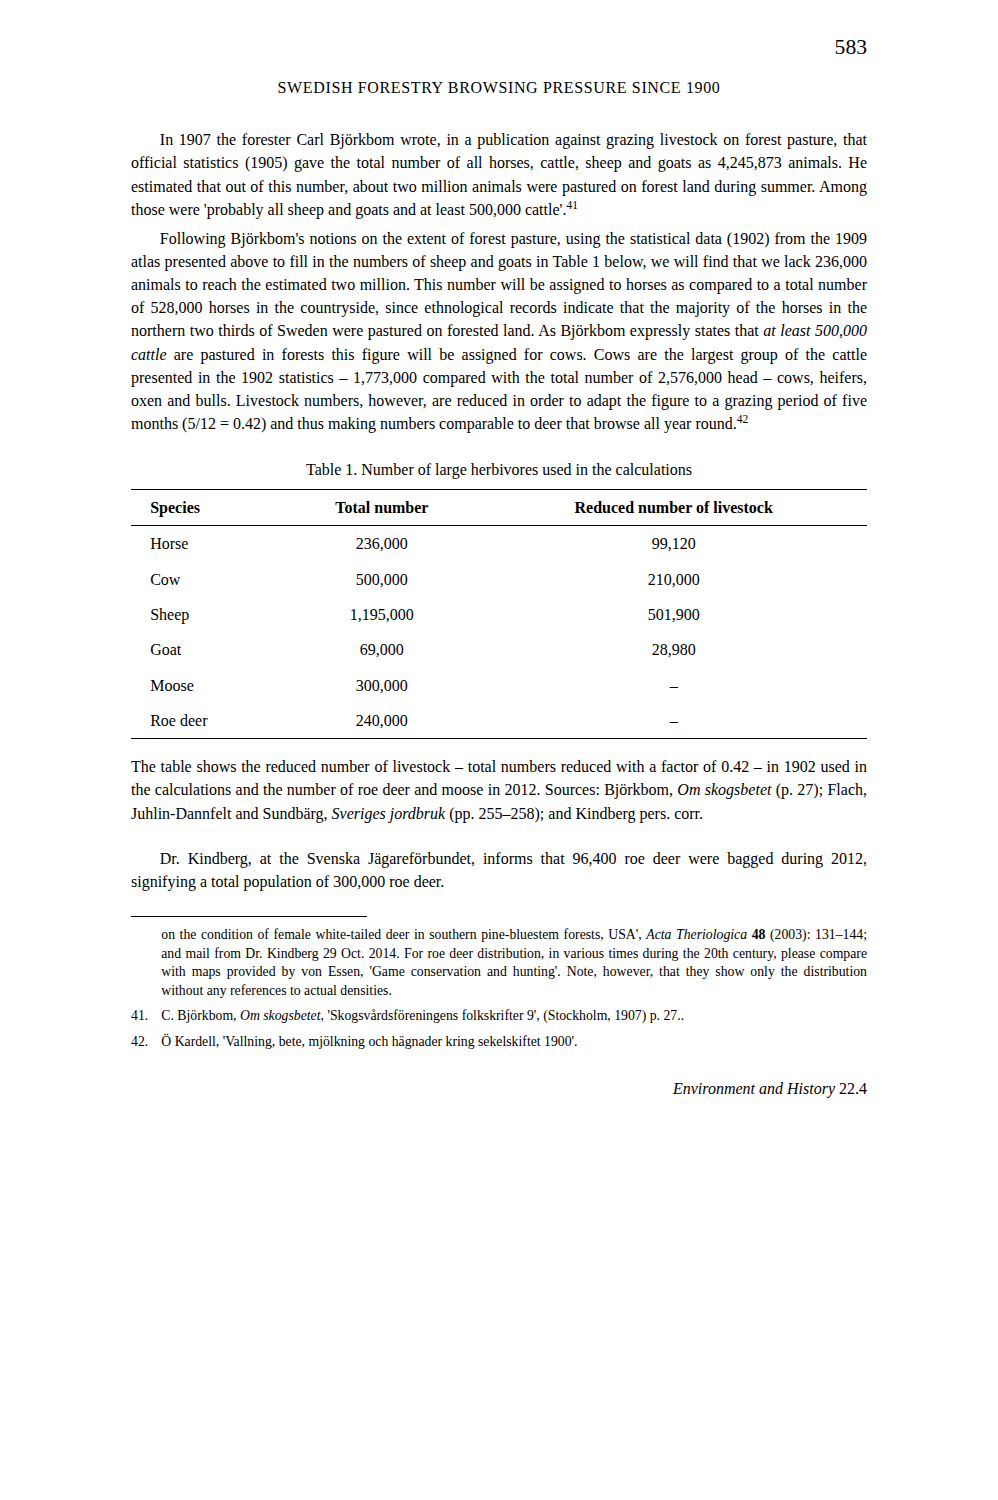583
Swedish Forestry Browsing Pressure Since 1900
In 1907 the forester Carl Björkbom wrote, in a publication against grazing livestock on forest pasture, that official statistics (1905) gave the total number of all horses, cattle, sheep and goats as 4,245,873 animals. He estimated that out of this number, about two million animals were pastured on forest land during summer. Among those were 'probably all sheep and goats and at least 500,000 cattle'.41
Following Björkbom's notions on the extent of forest pasture, using the statistical data (1902) from the 1909 atlas presented above to fill in the numbers of sheep and goats in Table 1 below, we will find that we lack 236,000 animals to reach the estimated two million. This number will be assigned to horses as compared to a total number of 528,000 horses in the countryside, since ethnological records indicate that the majority of the horses in the northern two thirds of Sweden were pastured on forested land. As Björkbom expressly states that at least 500,000 cattle are pastured in forests this figure will be assigned for cows. Cows are the largest group of the cattle presented in the 1902 statistics – 1,773,000 compared with the total number of 2,576,000 head – cows, heifers, oxen and bulls. Livestock numbers, however, are reduced in order to adapt the figure to a grazing period of five months (5/12 = 0.42) and thus making numbers comparable to deer that browse all year round.42
Table 1. Number of large herbivores used in the calculations
| Species | Total number | Reduced number of livestock |
| --- | --- | --- |
| Horse | 236,000 | 99,120 |
| Cow | 500,000 | 210,000 |
| Sheep | 1,195,000 | 501,900 |
| Goat | 69,000 | 28,980 |
| Moose | 300,000 | – |
| Roe deer | 240,000 | – |
The table shows the reduced number of livestock – total numbers reduced with a factor of 0.42 – in 1902 used in the calculations and the number of roe deer and moose in 2012. Sources: Björkbom, Om skogsbetet (p. 27); Flach, Juhlin-Dannfelt and Sundbärg, Sveriges jordbruk (pp. 255–258); and Kindberg pers. corr.
Dr. Kindberg, at the Svenska Jägareförbundet, informs that 96,400 roe deer were bagged during 2012, signifying a total population of 300,000 roe deer.
on the condition of female white-tailed deer in southern pine-bluestem forests, USA', Acta Theriologica 48 (2003): 131–144; and mail from Dr. Kindberg 29 Oct. 2014. For roe deer distribution, in various times during the 20th century, please compare with maps provided by von Essen, 'Game conservation and hunting'. Note, however, that they show only the distribution without any references to actual densities.
41. C. Björkbom, Om skogsbetet, 'Skogsvårdsföreningens folkskrifter 9', (Stockholm, 1907) p. 27..
42. Ö Kardell, 'Vallning, bete, mjölkning och hägnader kring sekelskiftet 1900'.
Environment and History 22.4